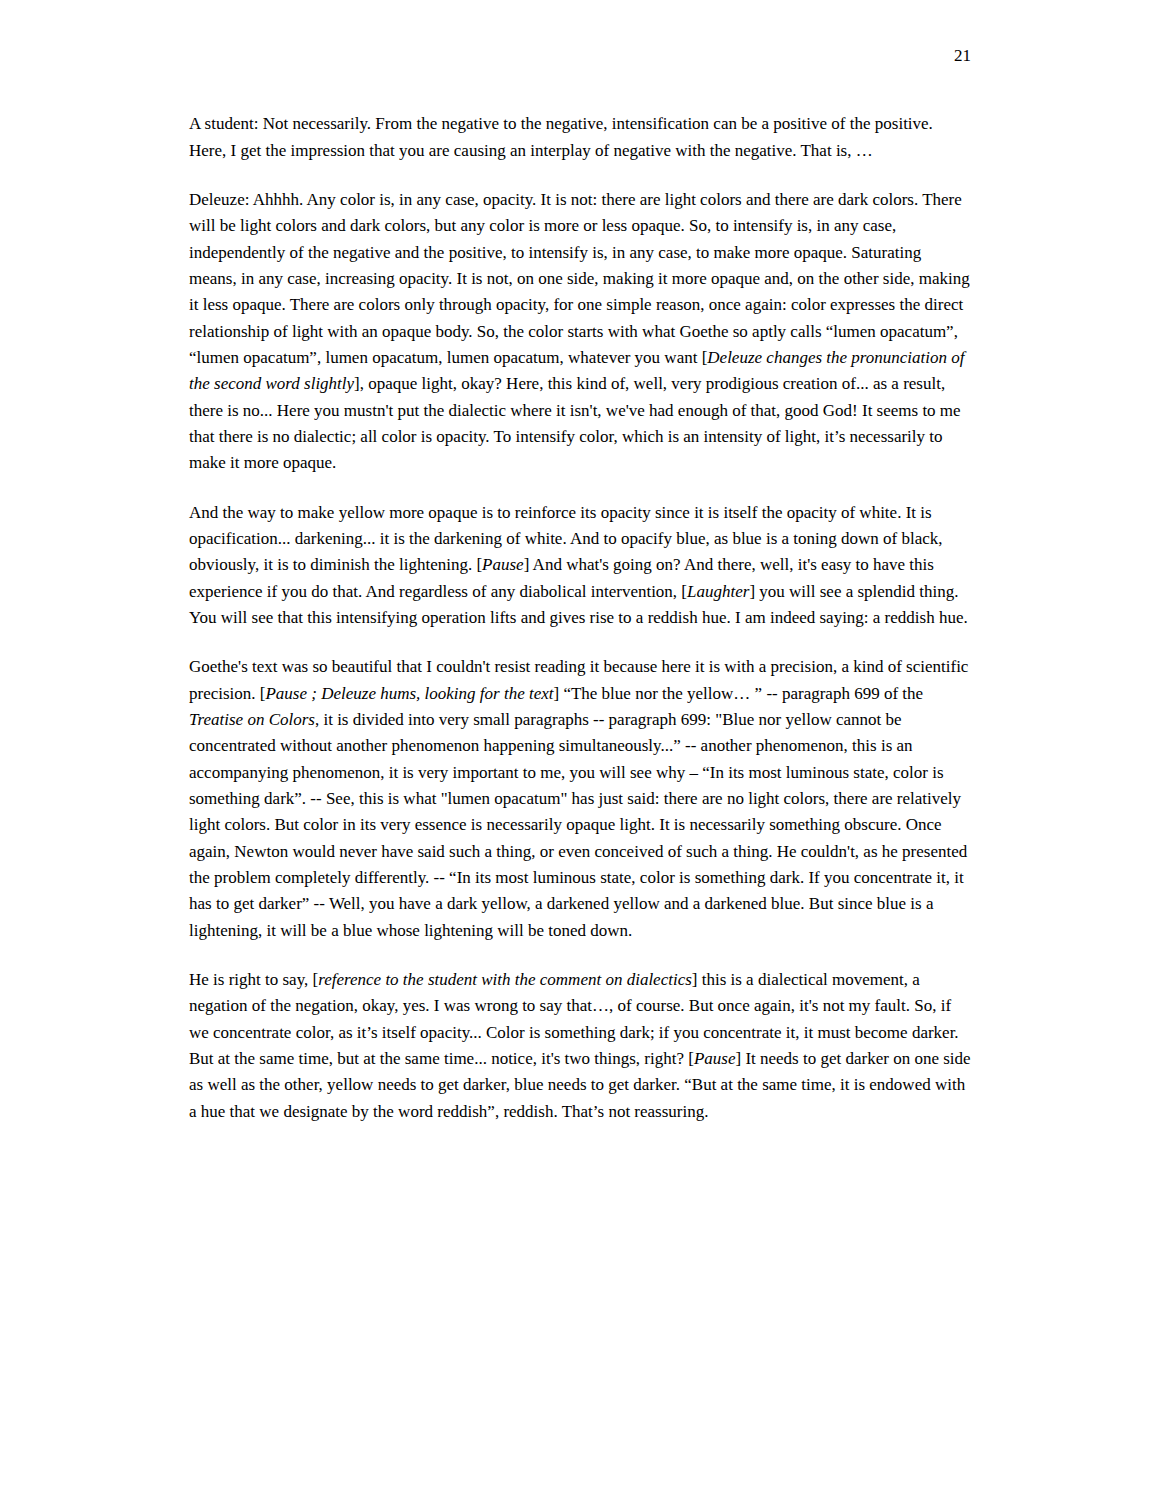21
A student: Not necessarily. From the negative to the negative, intensification can be a positive of the positive. Here, I get the impression that you are causing an interplay of negative with the negative. That is, …
Deleuze: Ahhhh. Any color is, in any case, opacity. It is not: there are light colors and there are dark colors. There will be light colors and dark colors, but any color is more or less opaque. So, to intensify is, in any case, independently of the negative and the positive, to intensify is, in any case, to make more opaque. Saturating means, in any case, increasing opacity. It is not, on one side, making it more opaque and, on the other side, making it less opaque. There are colors only through opacity, for one simple reason, once again: color expresses the direct relationship of light with an opaque body. So, the color starts with what Goethe so aptly calls “lumen opacatum”, “lumen opacatum”, lumen opacatum, lumen opacatum, whatever you want [Deleuze changes the pronunciation of the second word slightly], opaque light, okay? Here, this kind of, well, very prodigious creation of... as a result, there is no... Here you mustn't put the dialectic where it isn't, we've had enough of that, good God! It seems to me that there is no dialectic; all color is opacity. To intensify color, which is an intensity of light, it’s necessarily to make it more opaque.
And the way to make yellow more opaque is to reinforce its opacity since it is itself the opacity of white. It is opacification... darkening... it is the darkening of white. And to opacify blue, as blue is a toning down of black, obviously, it is to diminish the lightening. [Pause] And what's going on? And there, well, it's easy to have this experience if you do that. And regardless of any diabolical intervention, [Laughter] you will see a splendid thing. You will see that this intensifying operation lifts and gives rise to a reddish hue. I am indeed saying: a reddish hue.
Goethe's text was so beautiful that I couldn't resist reading it because here it is with a precision, a kind of scientific precision. [Pause ; Deleuze hums, looking for the text] “The blue nor the yellow… ” -- paragraph 699 of the Treatise on Colors, it is divided into very small paragraphs -- paragraph 699: "Blue nor yellow cannot be concentrated without another phenomenon happening simultaneously...” -- another phenomenon, this is an accompanying phenomenon, it is very important to me, you will see why – “In its most luminous state, color is something dark”. -- See, this is what "lumen opacatum" has just said: there are no light colors, there are relatively light colors. But color in its very essence is necessarily opaque light. It is necessarily something obscure. Once again, Newton would never have said such a thing, or even conceived of such a thing. He couldn't, as he presented the problem completely differently. -- “In its most luminous state, color is something dark. If you concentrate it, it has to get darker” -- Well, you have a dark yellow, a darkened yellow and a darkened blue. But since blue is a lightening, it will be a blue whose lightening will be toned down.
He is right to say, [reference to the student with the comment on dialectics] this is a dialectical movement, a negation of the negation, okay, yes. I was wrong to say that…, of course. But once again, it's not my fault. So, if we concentrate color, as it’s itself opacity... Color is something dark; if you concentrate it, it must become darker. But at the same time, but at the same time... notice, it's two things, right? [Pause] It needs to get darker on one side as well as the other, yellow needs to get darker, blue needs to get darker. “But at the same time, it is endowed with a hue that we designate by the word reddish”, reddish. That’s not reassuring.